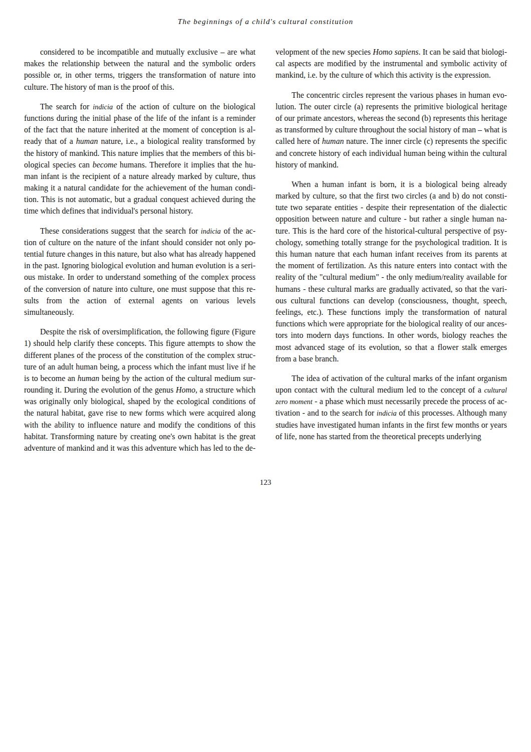The beginnings of a child's cultural constitution
considered to be incompatible and mutually exclusive – are what makes the relationship between the natural and the symbolic orders possible or, in other terms, triggers the transformation of nature into culture. The history of man is the proof of this.
The search for indicia of the action of culture on the biological functions during the initial phase of the life of the infant is a reminder of the fact that the nature inherited at the moment of conception is already that of a human nature, i.e., a biological reality transformed by the history of mankind. This nature implies that the members of this biological species can become humans. Therefore it implies that the human infant is the recipient of a nature already marked by culture, thus making it a natural candidate for the achievement of the human condition. This is not automatic, but a gradual conquest achieved during the time which defines that individual's personal history.
These considerations suggest that the search for indicia of the action of culture on the nature of the infant should consider not only potential future changes in this nature, but also what has already happened in the past. Ignoring biological evolution and human evolution is a serious mistake. In order to understand something of the complex process of the conversion of nature into culture, one must suppose that this results from the action of external agents on various levels simultaneously.
Despite the risk of oversimplification, the following figure (Figure 1) should help clarify these concepts. This figure attempts to show the different planes of the process of the constitution of the complex structure of an adult human being, a process which the infant must live if he is to become an human being by the action of the cultural medium surrounding it. During the evolution of the genus Homo, a structure which was originally only biological, shaped by the ecological conditions of the natural habitat, gave rise to new forms which were acquired along with the ability to influence nature and modify the conditions of this habitat. Transforming nature by creating one's own habitat is the great adventure of mankind and it was this adventure which has led to the development of the new species Homo sapiens. It can be said that biological aspects are modified by the instrumental and symbolic activity of mankind, i.e. by the culture of which this activity is the expression.
The concentric circles represent the various phases in human evolution. The outer circle (a) represents the primitive biological heritage of our primate ancestors, whereas the second (b) represents this heritage as transformed by culture throughout the social history of man – what is called here of human nature. The inner circle (c) represents the specific and concrete history of each individual human being within the cultural history of mankind.
When a human infant is born, it is a biological being already marked by culture, so that the first two circles (a and b) do not constitute two separate entities - despite their representation of the dialectic opposition between nature and culture - but rather a single human nature. This is the hard core of the historical-cultural perspective of psychology, something totally strange for the psychological tradition. It is this human nature that each human infant receives from its parents at the moment of fertilization. As this nature enters into contact with the reality of the "cultural medium" - the only medium/reality available for humans - these cultural marks are gradually activated, so that the various cultural functions can develop (consciousness, thought, speech, feelings, etc.). These functions imply the transformation of natural functions which were appropriate for the biological reality of our ancestors into modern days functions. In other words, biology reaches the most advanced stage of its evolution, so that a flower stalk emerges from a base branch.
The idea of activation of the cultural marks of the infant organism upon contact with the cultural medium led to the concept of a cultural zero moment - a phase which must necessarily precede the process of activation - and to the search for indicia of this processes. Although many studies have investigated human infants in the first few months or years of life, none has started from the theoretical precepts underlying
123